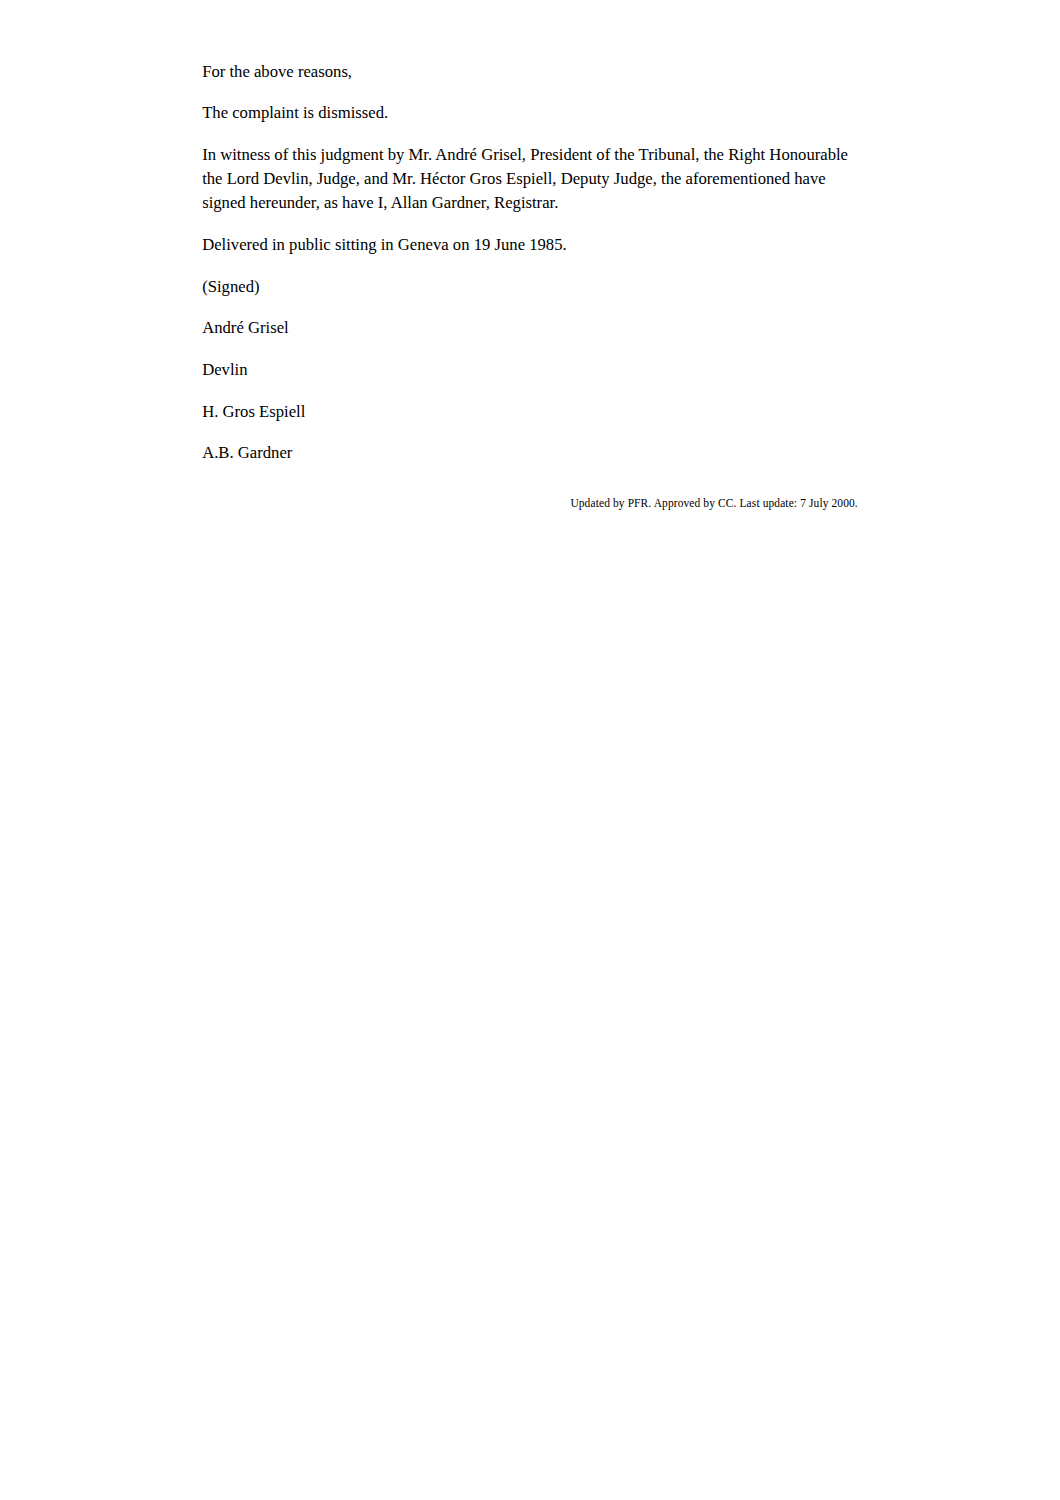For the above reasons,
The complaint is dismissed.
In witness of this judgment by Mr. André Grisel, President of the Tribunal, the Right Honourable the Lord Devlin, Judge, and Mr. Héctor Gros Espiell, Deputy Judge, the aforementioned have signed hereunder, as have I, Allan Gardner, Registrar.
Delivered in public sitting in Geneva on 19 June 1985.
(Signed)
André Grisel
Devlin
H. Gros Espiell
A.B. Gardner
Updated by PFR. Approved by CC. Last update: 7 July 2000.